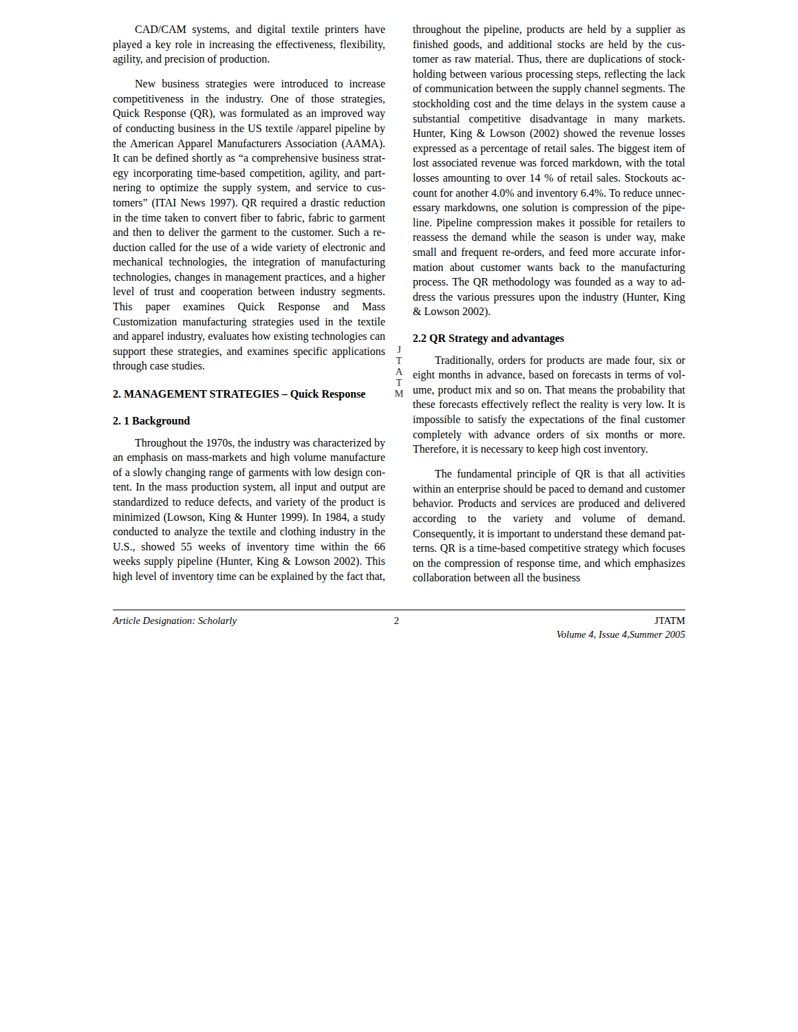CAD/CAM systems, and digital textile printers have played a key role in increasing the effectiveness, flexibility, agility, and precision of production.
New business strategies were introduced to increase competitiveness in the industry. One of those strategies, Quick Response (QR), was formulated as an improved way of conducting business in the US textile /apparel pipeline by the American Apparel Manufacturers Association (AAMA). It can be defined shortly as “a comprehensive business strategy incorporating time-based competition, agility, and partnering to optimize the supply system, and service to customers” (ITAI News 1997). QR required a drastic reduction in the time taken to convert fiber to fabric, fabric to garment and then to deliver the garment to the customer. Such a reduction called for the use of a wide variety of electronic and mechanical technologies, the integration of manufacturing technologies, changes in management practices, and a higher level of trust and cooperation between industry segments. This paper examines Quick Response and Mass Customization manufacturing strategies used in the textile and apparel industry, evaluates how existing technologies can support these strategies, and examines specific applications through case studies.
2. MANAGEMENT STRATEGIES – Quick Response
2. 1 Background
Throughout the 1970s, the industry was characterized by an emphasis on mass-markets and high volume manufacture of a slowly changing range of garments with low design content. In the mass production system, all input and output are standardized to reduce defects, and variety of the product is minimized (Lowson, King & Hunter 1999). In 1984, a study conducted to analyze the textile and clothing industry in the U.S., showed 55 weeks of inventory time within the 66 weeks supply pipeline (Hunter, King & Lowson 2002). This high level of inventory time can be explained by the fact that, throughout the pipeline, products are held by a supplier as finished goods, and additional stocks are held by the customer as raw material. Thus, there are duplications of stockholding between various processing steps, reflecting the lack of communication between the supply channel segments. The stockholding cost and the time delays in the system cause a substantial competitive disadvantage in many markets. Hunter, King & Lowson (2002) showed the revenue losses expressed as a percentage of retail sales. The biggest item of lost associated revenue was forced markdown, with the total losses amounting to over 14 % of retail sales. Stockouts account for another 4.0% and inventory 6.4%. To reduce unnecessary markdowns, one solution is compression of the pipeline. Pipeline compression makes it possible for retailers to reassess the demand while the season is under way, make small and frequent re-orders, and feed more accurate information about customer wants back to the manufacturing process. The QR methodology was founded as a way to address the various pressures upon the industry (Hunter, King & Lowson 2002).
2.2 QR Strategy and advantages
Traditionally, orders for products are made four, six or eight months in advance, based on forecasts in terms of volume, product mix and so on. That means the probability that these forecasts effectively reflect the reality is very low. It is impossible to satisfy the expectations of the final customer completely with advance orders of six months or more. Therefore, it is necessary to keep high cost inventory.
The fundamental principle of QR is that all activities within an enterprise should be paced to demand and customer behavior. Products and services are produced and delivered according to the variety and volume of demand. Consequently, it is important to understand these demand patterns. QR is a time-based competitive strategy which focuses on the compression of response time, and which emphasizes collaboration between all the business
JTATM
Article Designation: Scholarly
2
JTATM
Volume 4, Issue 4,Summer 2005